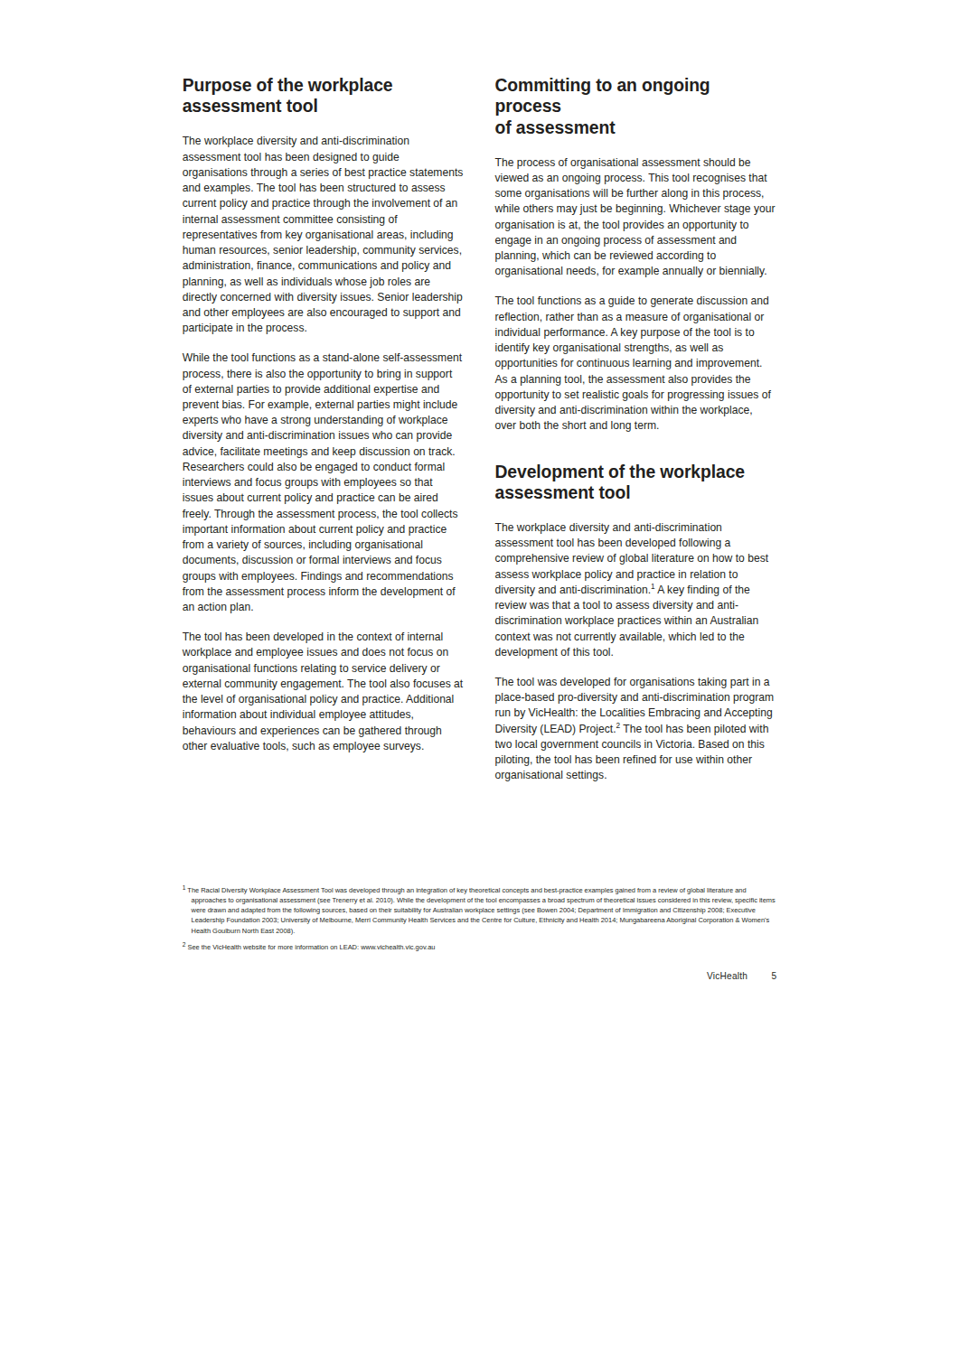Purpose of the workplace
assessment tool
The workplace diversity and anti-discrimination assessment tool has been designed to guide organisations through a series of best practice statements and examples. The tool has been structured to assess current policy and practice through the involvement of an internal assessment committee consisting of representatives from key organisational areas, including human resources, senior leadership, community services, administration, finance, communications and policy and planning, as well as individuals whose job roles are directly concerned with diversity issues. Senior leadership and other employees are also encouraged to support and participate in the process.
While the tool functions as a stand-alone self-assessment process, there is also the opportunity to bring in support of external parties to provide additional expertise and prevent bias. For example, external parties might include experts who have a strong understanding of workplace diversity and anti-discrimination issues who can provide advice, facilitate meetings and keep discussion on track. Researchers could also be engaged to conduct formal interviews and focus groups with employees so that issues about current policy and practice can be aired freely. Through the assessment process, the tool collects important information about current policy and practice from a variety of sources, including organisational documents, discussion or formal interviews and focus groups with employees. Findings and recommendations from the assessment process inform the development of an action plan.
The tool has been developed in the context of internal workplace and employee issues and does not focus on organisational functions relating to service delivery or external community engagement. The tool also focuses at the level of organisational policy and practice. Additional information about individual employee attitudes, behaviours and experiences can be gathered through other evaluative tools, such as employee surveys.
Committing to an ongoing process
of assessment
The process of organisational assessment should be viewed as an ongoing process. This tool recognises that some organisations will be further along in this process, while others may just be beginning. Whichever stage your organisation is at, the tool provides an opportunity to engage in an ongoing process of assessment and planning, which can be reviewed according to organisational needs, for example annually or biennially.
The tool functions as a guide to generate discussion and reflection, rather than as a measure of organisational or individual performance. A key purpose of the tool is to identify key organisational strengths, as well as opportunities for continuous learning and improvement. As a planning tool, the assessment also provides the opportunity to set realistic goals for progressing issues of diversity and anti-discrimination within the workplace, over both the short and long term.
Development of the workplace
assessment tool
The workplace diversity and anti-discrimination assessment tool has been developed following a comprehensive review of global literature on how to best assess workplace policy and practice in relation to diversity and anti-discrimination.1 A key finding of the review was that a tool to assess diversity and anti-discrimination workplace practices within an Australian context was not currently available, which led to the development of this tool.
The tool was developed for organisations taking part in a place-based pro-diversity and anti-discrimination program run by VicHealth: the Localities Embracing and Accepting Diversity (LEAD) Project.2 The tool has been piloted with two local government councils in Victoria. Based on this piloting, the tool has been refined for use within other organisational settings.
1 The Racial Diversity Workplace Assessment Tool was developed through an integration of key theoretical concepts and best-practice examples gained from a review of global literature and approaches to organisational assessment (see Trenerry et al. 2010). While the development of the tool encompasses a broad spectrum of theoretical issues considered in this review, specific items were drawn and adapted from the following sources, based on their suitability for Australian workplace settings (see Bowen 2004; Department of Immigration and Citizenship 2008; Executive Leadership Foundation 2003; University of Melbourne, Merri Community Health Services and the Centre for Culture, Ethnicity and Health 2014; Mungabareena Aboriginal Corporation & Women's Health Goulburn North East 2008).
2 See the VicHealth website for more information on LEAD: www.vichealth.vic.gov.au
VicHealth5